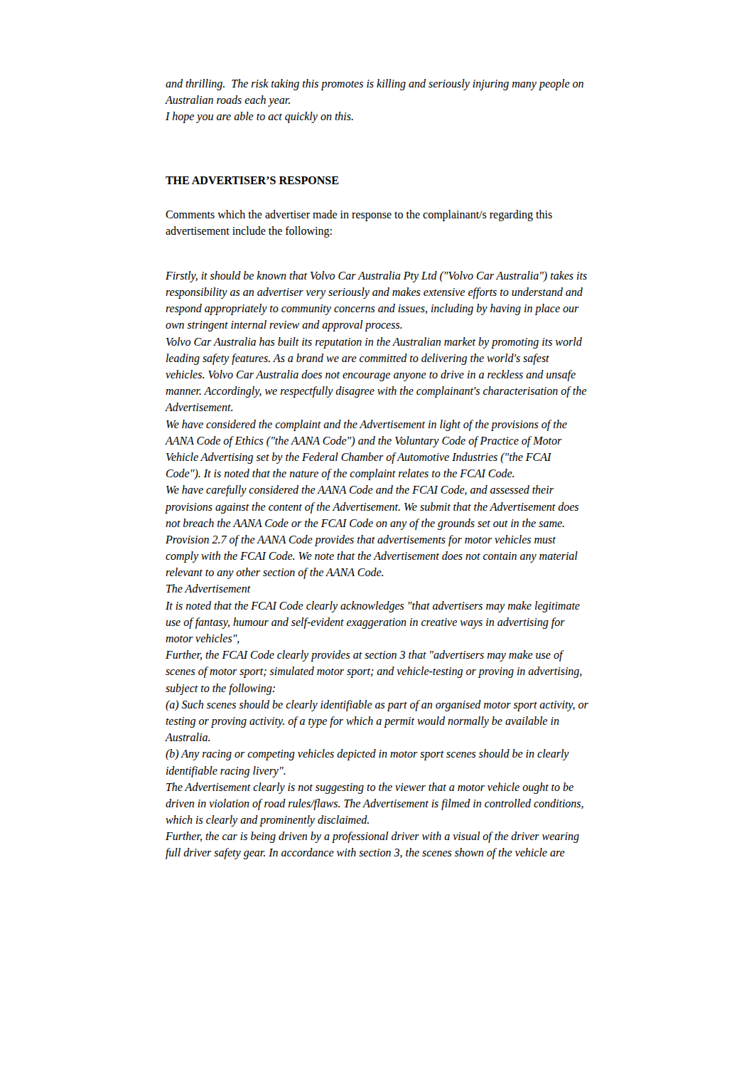and thrilling. The risk taking this promotes is killing and seriously injuring many people on Australian roads each year.
I hope you are able to act quickly on this.
THE ADVERTISER’S RESPONSE
Comments which the advertiser made in response to the complainant/s regarding this advertisement include the following:
Firstly, it should be known that Volvo Car Australia Pty Ltd ("Volvo Car Australia") takes its responsibility as an advertiser very seriously and makes extensive efforts to understand and respond appropriately to community concerns and issues, including by having in place our own stringent internal review and approval process.
Volvo Car Australia has built its reputation in the Australian market by promoting its world leading safety features. As a brand we are committed to delivering the world's safest vehicles. Volvo Car Australia does not encourage anyone to drive in a reckless and unsafe manner. Accordingly, we respectfully disagree with the complainant's characterisation of the Advertisement.
We have considered the complaint and the Advertisement in light of the provisions of the AANA Code of Ethics ("the AANA Code") and the Voluntary Code of Practice of Motor Vehicle Advertising set by the Federal Chamber of Automotive Industries ("the FCAI Code"). It is noted that the nature of the complaint relates to the FCAI Code.
We have carefully considered the AANA Code and the FCAI Code, and assessed their provisions against the content of the Advertisement. We submit that the Advertisement does not breach the AANA Code or the FCAI Code on any of the grounds set out in the same.
Provision 2.7 of the AANA Code provides that advertisements for motor vehicles must comply with the FCAI Code. We note that the Advertisement does not contain any material relevant to any other section of the AANA Code.
The Advertisement
It is noted that the FCAI Code clearly acknowledges "that advertisers may make legitimate use of fantasy, humour and self-evident exaggeration in creative ways in advertising for motor vehicles",
Further, the FCAI Code clearly provides at section 3 that "advertisers may make use of scenes of motor sport; simulated motor sport; and vehicle-testing or proving in advertising, subject to the following:
(a) Such scenes should be clearly identifiable as part of an organised motor sport activity, or testing or proving activity. of a type for which a permit would normally be available in Australia.
(b) Any racing or competing vehicles depicted in motor sport scenes should be in clearly identifiable racing livery".
The Advertisement clearly is not suggesting to the viewer that a motor vehicle ought to be driven in violation of road rules/flaws. The Advertisement is filmed in controlled conditions, which is clearly and prominently disclaimed.
Further, the car is being driven by a professional driver with a visual of the driver wearing full driver safety gear. In accordance with section 3, the scenes shown of the vehicle are